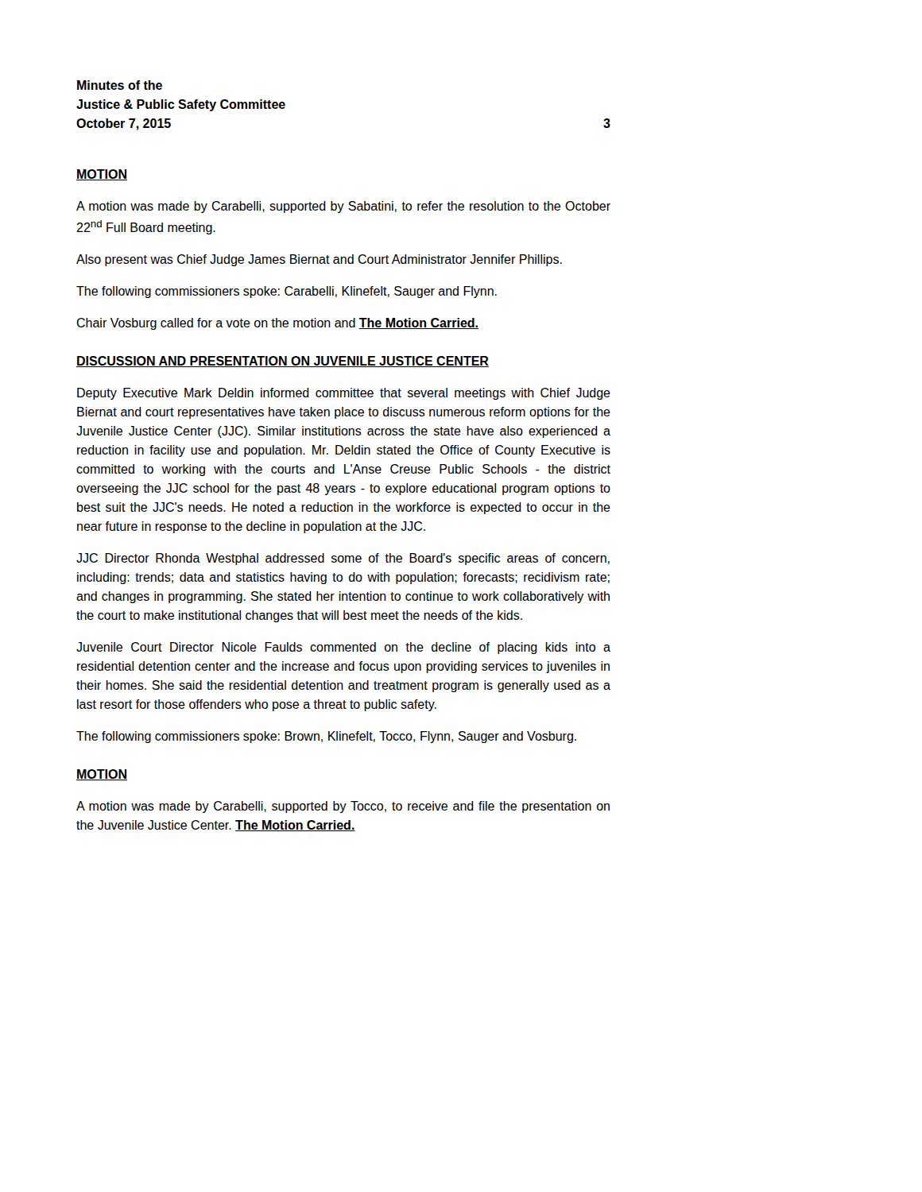Minutes of the
Justice & Public Safety Committee
October 7, 2015
3
MOTION
A motion was made by Carabelli, supported by Sabatini, to refer the resolution to the October 22nd Full Board meeting.
Also present was Chief Judge James Biernat and Court Administrator Jennifer Phillips.
The following commissioners spoke: Carabelli, Klinefelt, Sauger and Flynn.
Chair Vosburg called for a vote on the motion and The Motion Carried.
DISCUSSION AND PRESENTATION ON JUVENILE JUSTICE CENTER
Deputy Executive Mark Deldin informed committee that several meetings with Chief Judge Biernat and court representatives have taken place to discuss numerous reform options for the Juvenile Justice Center (JJC). Similar institutions across the state have also experienced a reduction in facility use and population. Mr. Deldin stated the Office of County Executive is committed to working with the courts and L'Anse Creuse Public Schools - the district overseeing the JJC school for the past 48 years - to explore educational program options to best suit the JJC's needs. He noted a reduction in the workforce is expected to occur in the near future in response to the decline in population at the JJC.
JJC Director Rhonda Westphal addressed some of the Board's specific areas of concern, including: trends; data and statistics having to do with population; forecasts; recidivism rate; and changes in programming. She stated her intention to continue to work collaboratively with the court to make institutional changes that will best meet the needs of the kids.
Juvenile Court Director Nicole Faulds commented on the decline of placing kids into a residential detention center and the increase and focus upon providing services to juveniles in their homes. She said the residential detention and treatment program is generally used as a last resort for those offenders who pose a threat to public safety.
The following commissioners spoke: Brown, Klinefelt, Tocco, Flynn, Sauger and Vosburg.
MOTION
A motion was made by Carabelli, supported by Tocco, to receive and file the presentation on the Juvenile Justice Center. The Motion Carried.